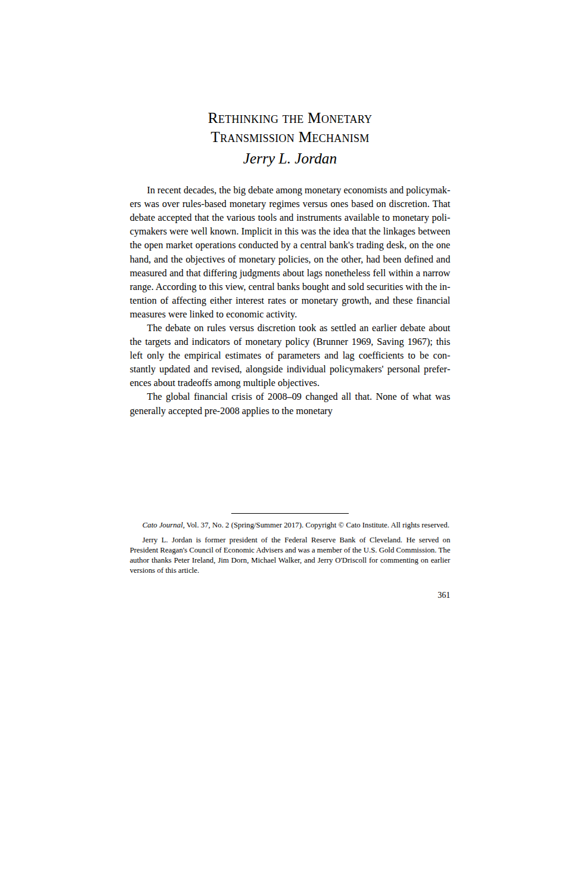Rethinking the Monetary
Transmission Mechanism Jerry L. Jordan
In recent decades, the big debate among monetary economists and policymakers was over rules-based monetary regimes versus ones based on discretion. That debate accepted that the various tools and instruments available to monetary policymakers were well known. Implicit in this was the idea that the linkages between the open market operations conducted by a central bank's trading desk, on the one hand, and the objectives of monetary policies, on the other, had been defined and measured and that differing judgments about lags nonetheless fell within a narrow range. According to this view, central banks bought and sold securities with the intention of affecting either interest rates or monetary growth, and these financial measures were linked to economic activity.
The debate on rules versus discretion took as settled an earlier debate about the targets and indicators of monetary policy (Brunner 1969, Saving 1967); this left only the empirical estimates of parameters and lag coefficients to be constantly updated and revised, alongside individual policymakers' personal preferences about tradeoffs among multiple objectives.
The global financial crisis of 2008–09 changed all that. None of what was generally accepted pre-2008 applies to the monetary
Cato Journal, Vol. 37, No. 2 (Spring/Summer 2017). Copyright © Cato Institute. All rights reserved.
Jerry L. Jordan is former president of the Federal Reserve Bank of Cleveland. He served on President Reagan's Council of Economic Advisers and was a member of the U.S. Gold Commission. The author thanks Peter Ireland, Jim Dorn, Michael Walker, and Jerry O'Driscoll for commenting on earlier versions of this article.
361